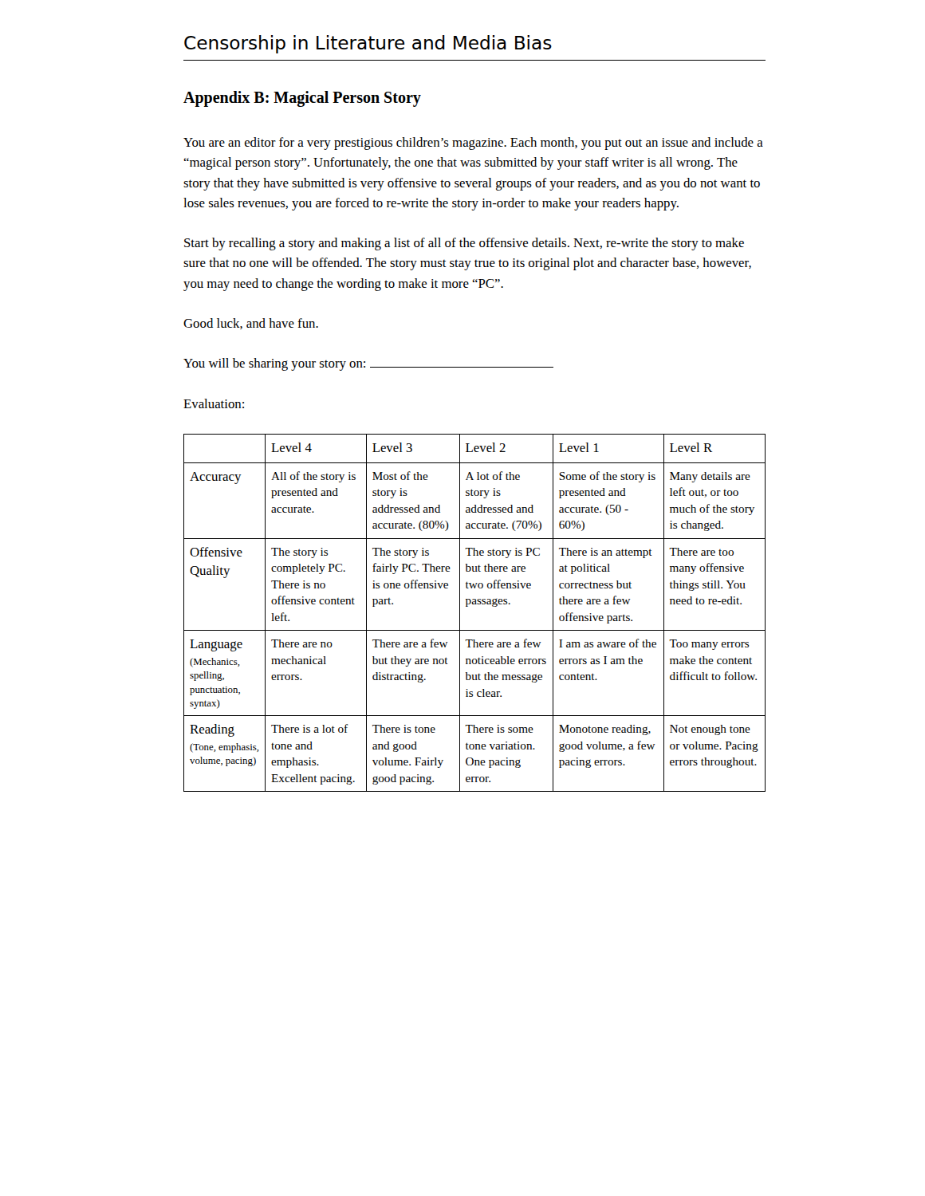Censorship in Literature and Media Bias
Appendix B: Magical Person Story
You are an editor for a very prestigious children’s magazine. Each month, you put out an issue and include a “magical person story”. Unfortunately, the one that was submitted by your staff writer is all wrong. The story that they have submitted is very offensive to several groups of your readers, and as you do not want to lose sales revenues, you are forced to re-write the story in-order to make your readers happy.
Start by recalling a story and making a list of all of the offensive details. Next, re-write the story to make sure that no one will be offended. The story must stay true to its original plot and character base, however, you may need to change the wording to make it more “PC”.
Good luck, and have fun.
You will be sharing your story on:
Evaluation:
| | Level 4 | Level 3 | Level 2 | Level 1 | Level R |
| --- | --- | --- | --- | --- | --- |
| Accuracy | All of the story is presented and accurate. | Most of the story is addressed and accurate. (80%) | A lot of the story is addressed and accurate. (70%) | Some of the story is presented and accurate. (50 - 60%) | Many details are left out, or too much of the story is changed. |
| Offensive Quality | The story is completely PC. There is no offensive content left. | The story is fairly PC. There is one offensive part. | The story is PC but there are two offensive passages. | There is an attempt at political correctness but there are a few offensive parts. | There are too many offensive things still. You need to re-edit. |
| Language (Mechanics, spelling, punctuation, syntax) | There are no mechanical errors. | There are a few but they are not distracting. | There are a few noticeable errors but the message is clear. | I am as aware of the errors as I am the content. | Too many errors make the content difficult to follow. |
| Reading (Tone, emphasis, volume, pacing) | There is a lot of tone and emphasis. Excellent pacing. | There is tone and good volume. Fairly good pacing. | There is some tone variation. One pacing error. | Monotone reading, good volume, a few pacing errors. | Not enough tone or volume. Pacing errors throughout. |